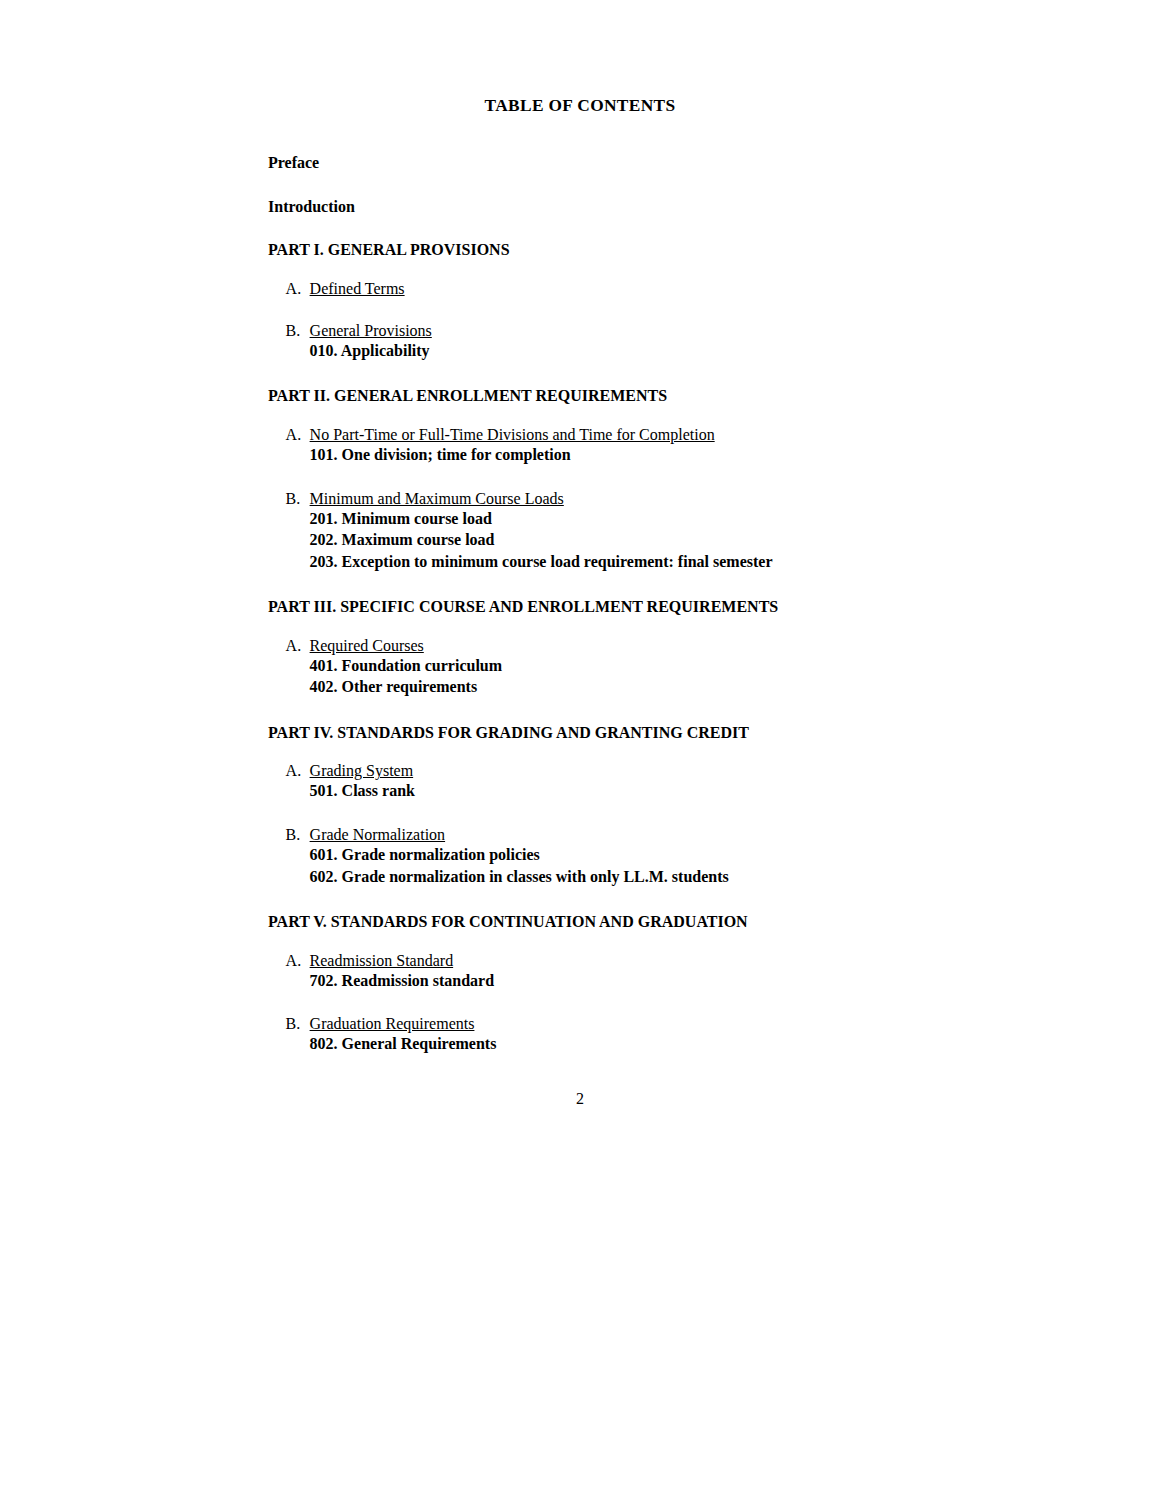TABLE OF CONTENTS
Preface
Introduction
PART I. GENERAL PROVISIONS
A. Defined Terms
B. General Provisions
010. Applicability
PART II. GENERAL ENROLLMENT REQUIREMENTS
A. No Part-Time or Full-Time Divisions and Time for Completion
101. One division; time for completion
B. Minimum and Maximum Course Loads
201. Minimum course load
202. Maximum course load
203. Exception to minimum course load requirement: final semester
PART III. SPECIFIC COURSE AND ENROLLMENT REQUIREMENTS
A. Required Courses
401. Foundation curriculum
402. Other requirements
PART IV. STANDARDS FOR GRADING AND GRANTING CREDIT
A. Grading System
501. Class rank
B. Grade Normalization
601. Grade normalization policies
602. Grade normalization in classes with only LL.M. students
PART V. STANDARDS FOR CONTINUATION AND GRADUATION
A. Readmission Standard
702. Readmission standard
B. Graduation Requirements
802. General Requirements
2